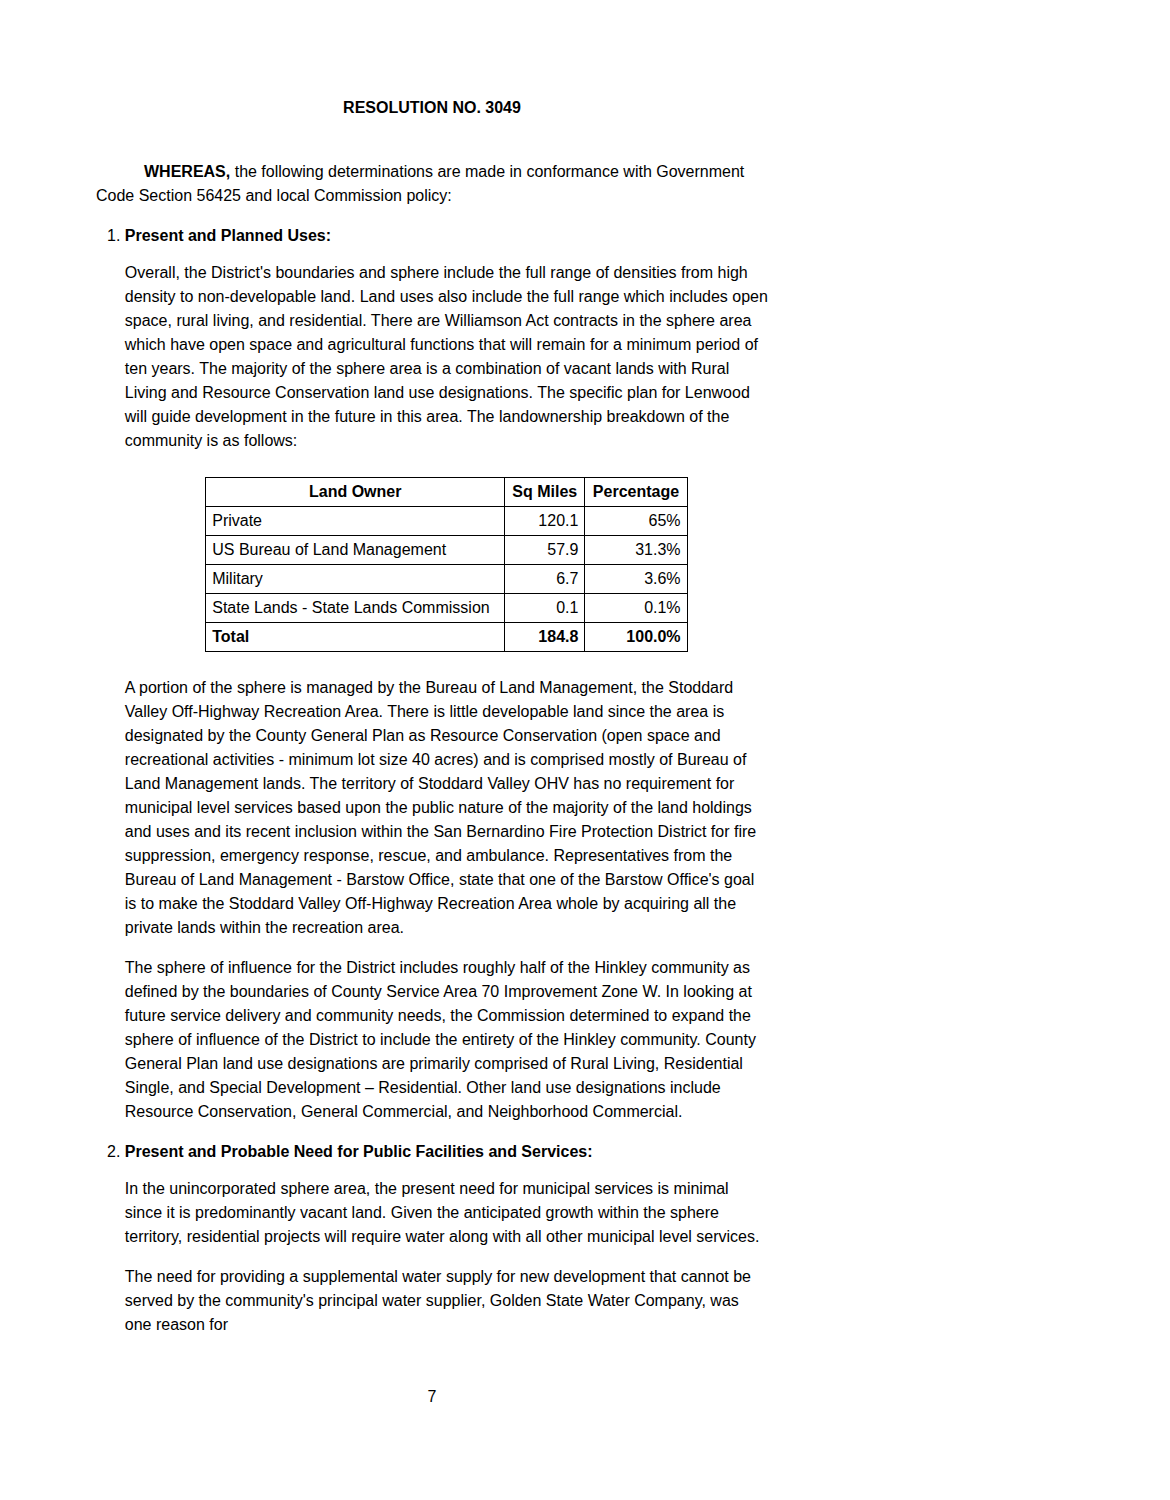RESOLUTION NO. 3049
WHEREAS, the following determinations are made in conformance with Government Code Section 56425 and local Commission policy:
Present and Planned Uses:
Overall, the District's boundaries and sphere include the full range of densities from high density to non-developable land. Land uses also include the full range which includes open space, rural living, and residential. There are Williamson Act contracts in the sphere area which have open space and agricultural functions that will remain for a minimum period of ten years. The majority of the sphere area is a combination of vacant lands with Rural Living and Resource Conservation land use designations. The specific plan for Lenwood will guide development in the future in this area. The landownership breakdown of the community is as follows:
| Land Owner | Sq Miles | Percentage |
| --- | --- | --- |
| Private | 120.1 | 65% |
| US Bureau of Land Management | 57.9 | 31.3% |
| Military | 6.7 | 3.6% |
| State Lands - State Lands Commission | 0.1 | 0.1% |
| Total | 184.8 | 100.0% |
A portion of the sphere is managed by the Bureau of Land Management, the Stoddard Valley Off-Highway Recreation Area. There is little developable land since the area is designated by the County General Plan as Resource Conservation (open space and recreational activities - minimum lot size 40 acres) and is comprised mostly of Bureau of Land Management lands. The territory of Stoddard Valley OHV has no requirement for municipal level services based upon the public nature of the majority of the land holdings and uses and its recent inclusion within the San Bernardino Fire Protection District for fire suppression, emergency response, rescue, and ambulance. Representatives from the Bureau of Land Management - Barstow Office, state that one of the Barstow Office's goal is to make the Stoddard Valley Off-Highway Recreation Area whole by acquiring all the private lands within the recreation area.
The sphere of influence for the District includes roughly half of the Hinkley community as defined by the boundaries of County Service Area 70 Improvement Zone W. In looking at future service delivery and community needs, the Commission determined to expand the sphere of influence of the District to include the entirety of the Hinkley community. County General Plan land use designations are primarily comprised of Rural Living, Residential Single, and Special Development – Residential. Other land use designations include Resource Conservation, General Commercial, and Neighborhood Commercial.
Present and Probable Need for Public Facilities and Services:
In the unincorporated sphere area, the present need for municipal services is minimal since it is predominantly vacant land. Given the anticipated growth within the sphere territory, residential projects will require water along with all other municipal level services.
The need for providing a supplemental water supply for new development that cannot be served by the community's principal water supplier, Golden State Water Company, was one reason for
7